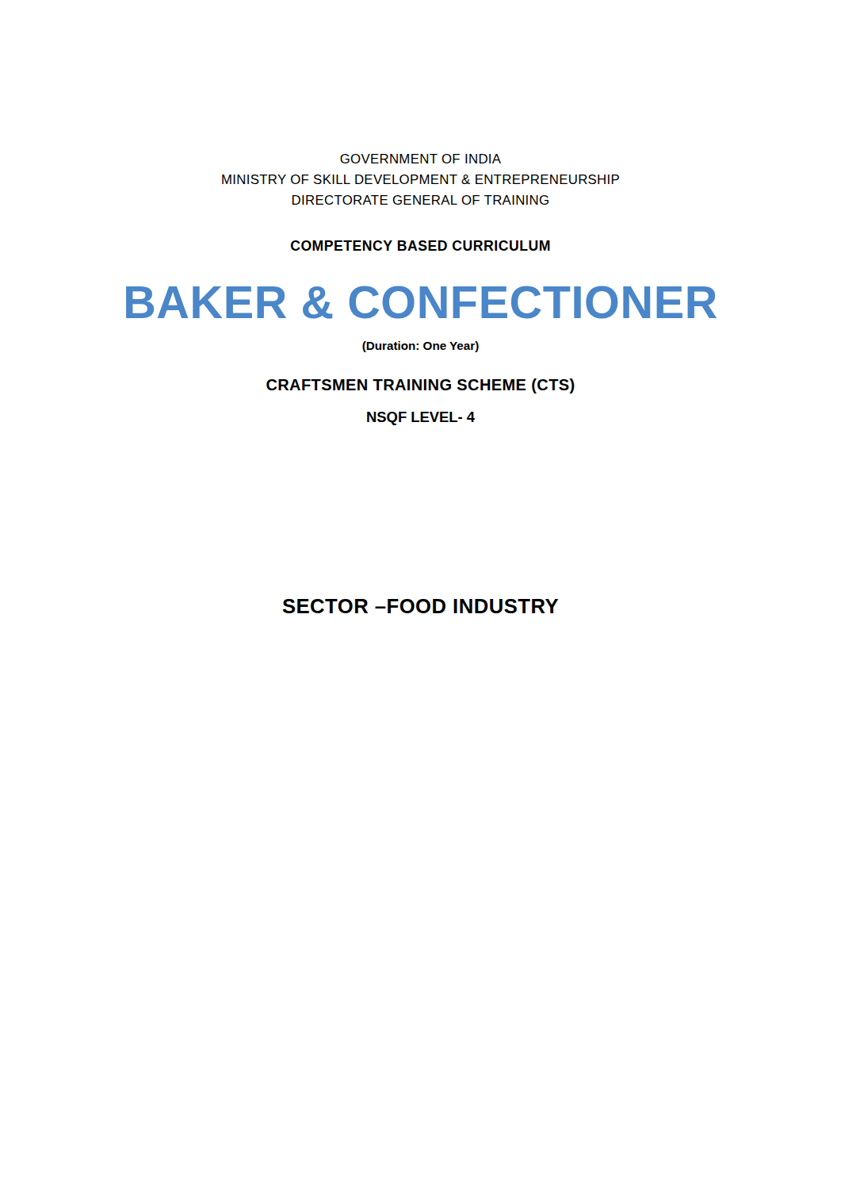Government of India
Ministry of Skill Development & Entrepreneurship
Directorate General of Training
Competency Based Curriculum
BAKER & CONFECTIONER
(Duration: One Year)
Craftsmen Training Scheme (CTS)
NSQF LEVEL- 4
Sector –Food Industry